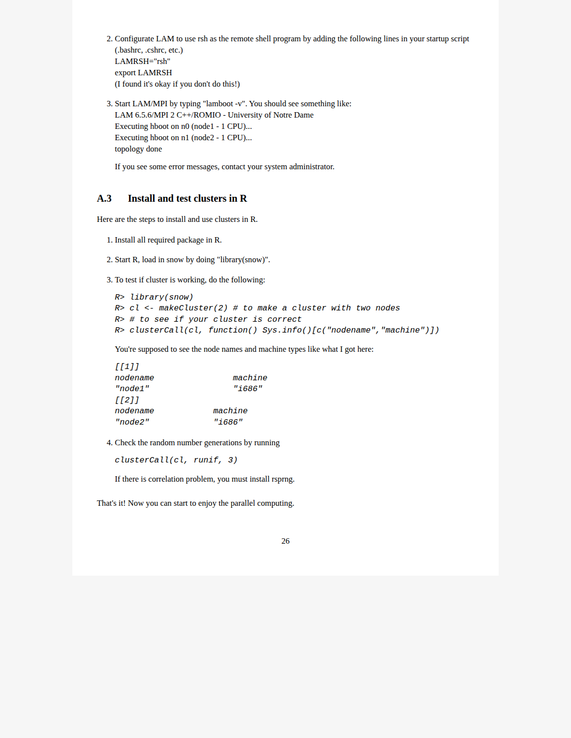Configurate LAM to use rsh as the remote shell program by adding the following lines in your startup script (.bashrc, .cshrc, etc.)
LAMRSH="rsh"
export LAMRSH
(I found it's okay if you don't do this!)
Start LAM/MPI by typing "lamboot -v". You should see something like:
LAM 6.5.6/MPI 2 C++/ROMIO - University of Notre Dame
Executing hboot on n0 (node1 - 1 CPU)...
Executing hboot on n1 (node2 - 1 CPU)...
topology done
If you see some error messages, contact your system administrator.
A.3 Install and test clusters in R
Here are the steps to install and use clusters in R.
Install all required package in R.
Start R, load in snow by doing "library(snow)".
To test if cluster is working, do the following:
R> library(snow)
R> cl <- makeCluster(2) # to make a cluster with two nodes
R> # to see if your cluster is correct
R> clusterCall(cl, function() Sys.info()[c("nodename","machine")])
You're supposed to see the node names and machine types like what I got here:
[[1]]
nodename                machine
"node1"                 "i686"
[[2]]
nodename            machine
"node2"             "i686"
Check the random number generations by running
clusterCall(cl, runif, 3)
If there is correlation problem, you must install rsprng.
That's it! Now you can start to enjoy the parallel computing.
26